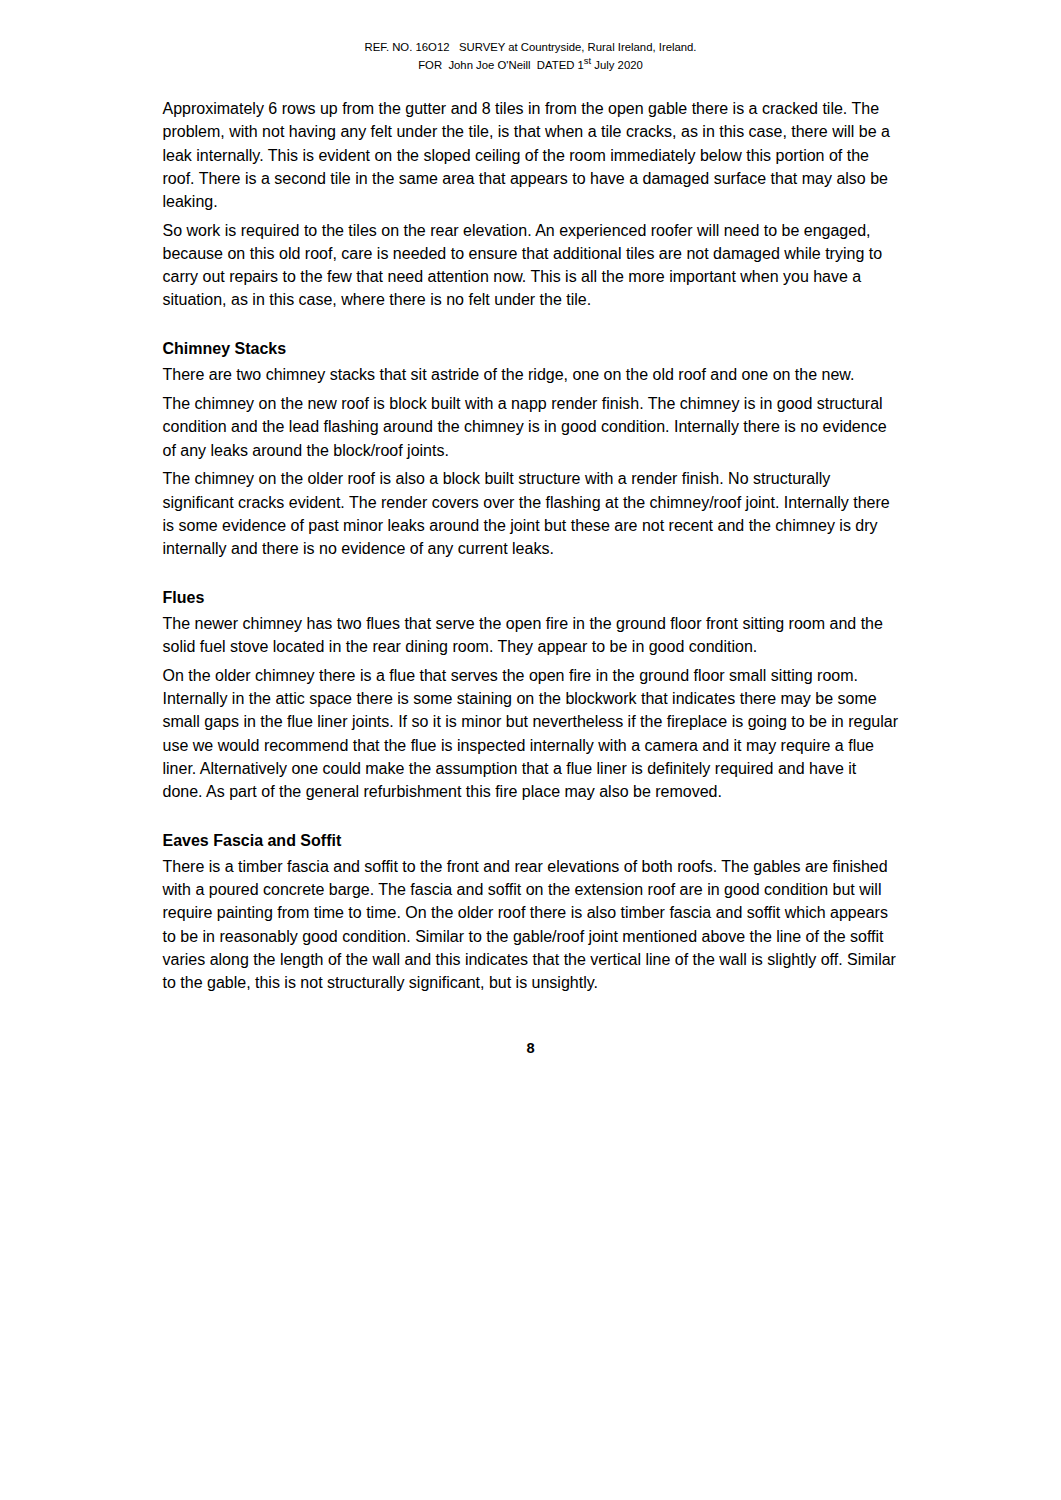REF. NO. 16O12 SURVEY at Countryside, Rural Ireland, Ireland. FOR John Joe O'Neill DATED 1st July 2020
Approximately 6 rows up from the gutter and 8 tiles in from the open gable there is a cracked tile. The problem, with not having any felt under the tile, is that when a tile cracks, as in this case, there will be a leak internally. This is evident on the sloped ceiling of the room immediately below this portion of the roof. There is a second tile in the same area that appears to have a damaged surface that may also be leaking.
So work is required to the tiles on the rear elevation. An experienced roofer will need to be engaged, because on this old roof, care is needed to ensure that additional tiles are not damaged while trying to carry out repairs to the few that need attention now. This is all the more important when you have a situation, as in this case, where there is no felt under the tile.
Chimney Stacks
There are two chimney stacks that sit astride of the ridge, one on the old roof and one on the new.
The chimney on the new roof is block built with a napp render finish. The chimney is in good structural condition and the lead flashing around the chimney is in good condition. Internally there is no evidence of any leaks around the block/roof joints.
The chimney on the older roof is also a block built structure with a render finish. No structurally significant cracks evident. The render covers over the flashing at the chimney/roof joint. Internally there is some evidence of past minor leaks around the joint but these are not recent and the chimney is dry internally and there is no evidence of any current leaks.
Flues
The newer chimney has two flues that serve the open fire in the ground floor front sitting room and the solid fuel stove located in the rear dining room. They appear to be in good condition.
On the older chimney there is a flue that serves the open fire in the ground floor small sitting room. Internally in the attic space there is some staining on the blockwork that indicates there may be some small gaps in the flue liner joints. If so it is minor but nevertheless if the fireplace is going to be in regular use we would recommend that the flue is inspected internally with a camera and it may require a flue liner. Alternatively one could make the assumption that a flue liner is definitely required and have it done. As part of the general refurbishment this fire place may also be removed.
Eaves Fascia and Soffit
There is a timber fascia and soffit to the front and rear elevations of both roofs. The gables are finished with a poured concrete barge. The fascia and soffit on the extension roof are in good condition but will require painting from time to time. On the older roof there is also timber fascia and soffit which appears to be in reasonably good condition. Similar to the gable/roof joint mentioned above the line of the soffit varies along the length of the wall and this indicates that the vertical line of the wall is slightly off. Similar to the gable, this is not structurally significant, but is unsightly.
8